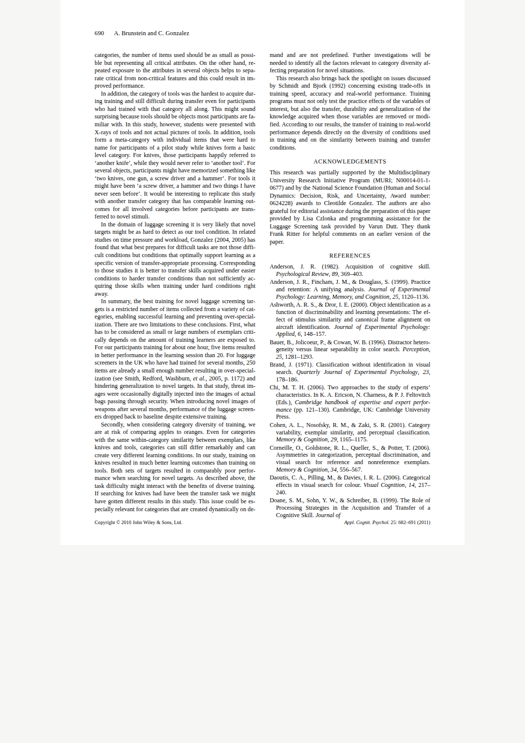690 A. Brunstein and C. Gonzalez
categories, the number of items used should be as small as possible but representing all critical attributes. On the other hand, repeated exposure to the attributes in several objects helps to separate critical from non-critical features and this could result in improved performance.
In addition, the category of tools was the hardest to acquire during training and still difficult during transfer even for participants who had trained with that category all along. This might sound surprising because tools should be objects most participants are familiar with. In this study, however, students were presented with X-rays of tools and not actual pictures of tools. In addition, tools form a meta-category with individual items that were hard to name for participants of a pilot study while knives form a basic level category. For knives, those participants happily referred to ‘another knife’, while they would never refer to ‘another tool’. For several objects, participants might have memorized something like ‘two knives, one gun, a screw driver and a hammer’. For tools it might have been ‘a screw driver, a hammer and two things I have never seen before’. It would be interesting to replicate this study with another transfer category that has comparable learning outcomes for all involved categories before participants are transferred to novel stimuli.
In the domain of luggage screening it is very likely that novel targets might be as hard to detect as our tool condition. In related studies on time pressure and workload, Gonzalez (2004, 2005) has found that what best prepares for difficult tasks are not those difficult conditions but conditions that optimally support learning as a specific version of transfer-appropriate processing. Corresponding to those studies it is better to transfer skills acquired under easier conditions to harder transfer conditions than not sufficiently acquiring those skills when training under hard conditions right away.
In summary, the best training for novel luggage screening targets is a restricted number of items collected from a variety of categories, enabling successful learning and preventing over-specialization. There are two limitations to these conclusions. First, what has to be considered as small or large numbers of exemplars critically depends on the amount of training learners are exposed to. For our participants training for about one hour, five items resulted in better performance in the learning session than 20. For luggage screeners in the UK who have had trained for several months, 250 items are already a small enough number resulting in over-specialization (see Smith, Redford, Washburn, et al., 2005, p. 1172) and hindering generalization to novel targets. In that study, threat images were occasionally digitally injected into the images of actual bags passing through security. When introducing novel images of weapons after several months, performance of the luggage screeners dropped back to baseline despite extensive training.
Secondly, when considering category diversity of training, we are at risk of comparing apples to oranges. Even for categories with the same within-category similarity between exemplars, like knives and tools, categories can still differ remarkably and can create very different learning conditions. In our study, training on knives resulted in much better learning outcomes than training on tools. Both sets of targets resulted in comparably poor performance when searching for novel targets. As described above, the task difficulty might interact with the benefits of diverse training. If searching for knives had have been the transfer task we might have gotten different results in this study. This issue could be especially relevant for categories that are created dynamically on demand and are not predefined. Further investigations will be needed to identify all the factors relevant to category diversity affecting preparation for novel situations.
This research also brings back the spotlight on issues discussed by Schmidt and Bjork (1992) concerning existing trade-offs in training speed, accuracy and real-world performance. Training programs must not only test the practice effects of the variables of interest, but also the transfer, durability and generalization of the knowledge acquired when those variables are removed or modified. According to our results, the transfer of training to real-world performance depends directly on the diversity of conditions used in training and on the similarity between training and transfer conditions.
Acknowledgements
This research was partially supported by the Multidisciplinary University Research Initiative Program (MURI; N00014-01-1-0677) and by the National Science Foundation (Human and Social Dynamics: Decision, Risk, and Uncertainty, Award number: 0624228) awards to Cleotilde Gonzalez. The authors are also grateful for editorial assistance during the preparation of this paper provided by Lisa Czlonka and programming assistance for the Luggage Screening task provided by Varun Dutt. They thank Frank Ritter for helpful comments on an earlier version of the paper.
References
Anderson, J. R. (1982). Acquisition of cognitive skill. Psychological Review, 89, 369–403.
Anderson, J. R., Fincham, J. M., & Douglass, S. (1999). Practice and retention: A unifying analysis. Journal of Experimental Psychology: Learning, Memory, and Cognition, 25, 1120–1136.
Ashworth, A. R. S., & Dror, I. E. (2000). Object identification as a function of discriminability and learning presentations: The effect of stimulus similarity and canonical frame alignment on aircraft identification. Journal of Experimental Psychology: Applied, 6, 148–157.
Bauer, B., Jolicoeur, P., & Cowan, W. B. (1996). Distractor heterogeneity versus linear separability in color search. Perception, 25, 1281–1293.
Brand, J. (1971). Classification without identification in visual search. Quarterly Journal of Experimental Psychology, 23, 178–186.
Chi, M. T. H. (2006). Two approaches to the study of experts’ characteristics. In K. A. Ericson, N. Charness, & P. J. Feltovitch (Eds.), Cambridge handbook of expertise and expert performance (pp. 121–130). Cambridge, UK: Cambridge University Press.
Cohen, A. L., Nosofsky, R. M., & Zaki, S. R. (2001). Category variability, exemplar similarity, and perceptual classification. Memory & Cognition, 29, 1165–1175.
Corneille, O., Goldstone, R. L., Queller, S., & Potter, T. (2006). Asymmetries in categorization, perceptual discrimination, and visual search for reference and nonreference exemplars. Memory & Cognition, 34, 556–567.
Daoutis, C. A., Pilling, M., & Davies, I. R. L. (2006). Categorical effects in visual search for colour. Visual Cognition, 14, 217–240.
Doane, S. M., Sohn, Y. W., & Schreiber, B. (1999). The Role of Processing Strategies in the Acquisition and Transfer of a Cognitive Skill. Journal of
Copyright © 2010 John Wiley & Sons, Ltd.
Appl. Cognit. Psychol. 25: 682–691 (2011)